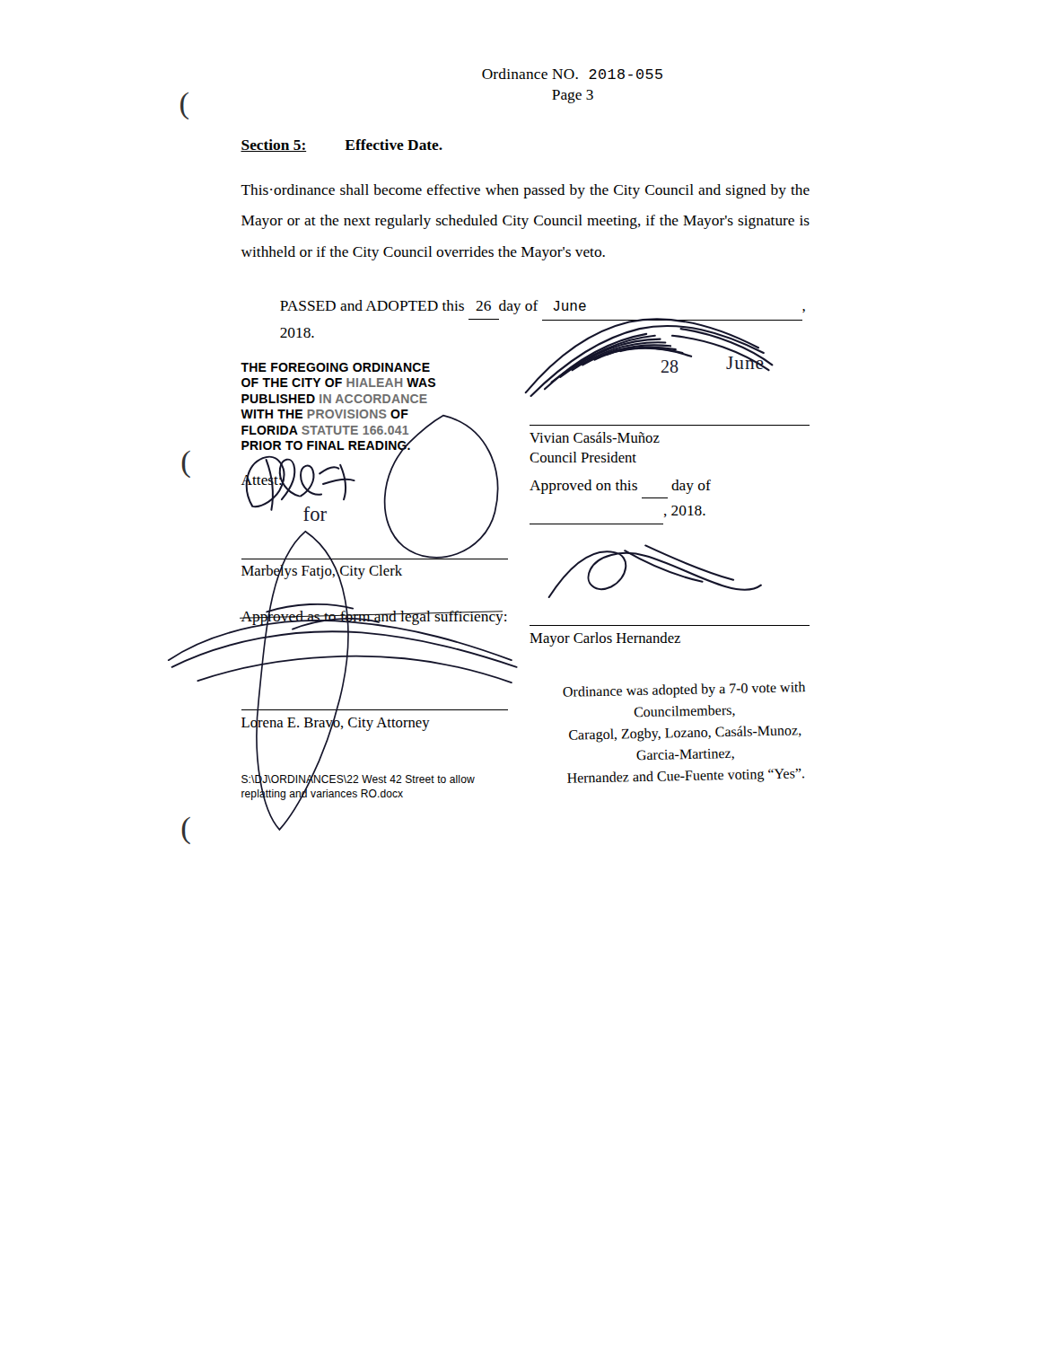(
(
(
Ordinance NO. 2018-055
Page 3
Section 5: Effective Date.
This·ordinance shall become effective when passed by the City Council and signed by the Mayor or at the next regularly scheduled City Council meeting, if the Mayor's signature is withheld or if the City Council overrides the Mayor's veto.
PASSED and ADOPTED this 26day of June, 2018.
THE FOREGOING ORDINANCE
OF THE CITY OF HIALEAH WAS
PUBLISHED IN ACCORDANCE
WITH THE PROVISIONS OF
FLORIDA STATUTE 166.041
PRIOR TO FINAL READING.
Attest:
for
Marbelys Fatjo, City Clerk
Approved as to form and legal sufficiency:
Lorena E. Bravo, City Attorney
S:\DJ\ORDINANCES\22 West 42 Street to allow replatting and variances RO.docx
Vivian Casáls-Muñoz
Council President
Approved on this day of , 2018. 28 June
Mayor Carlos Hernandez
Ordinance was adopted by a 7-0 vote with Councilmembers,
Caragol, Zogby, Lozano, Casáls-Munoz, Garcia-Martinez,
Hernandez and Cue-Fuente voting “Yes”.